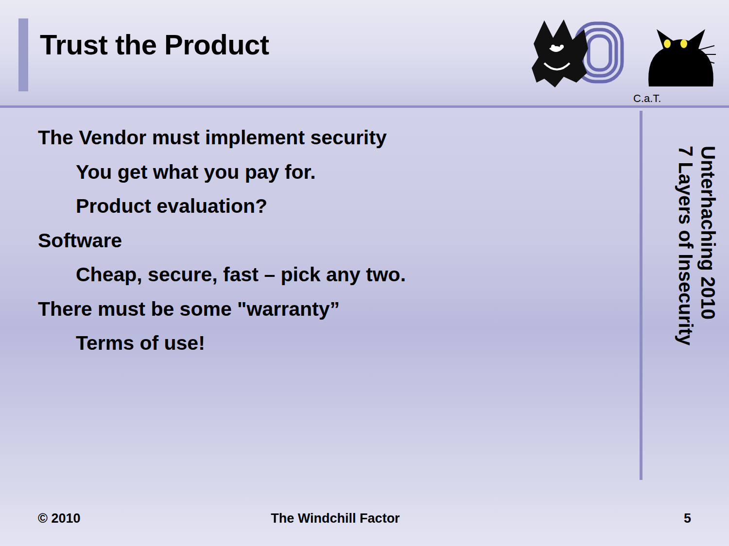Trust the Product
C.a.T.
The Vendor must implement security
You get what you pay for.
Product evaluation?
Software
Cheap, secure, fast – pick any two.
There must be some "warranty”
Terms of use!
Unterhaching 2010
7 Layers of Insecurity
© 2010 The Windchill Factor 5